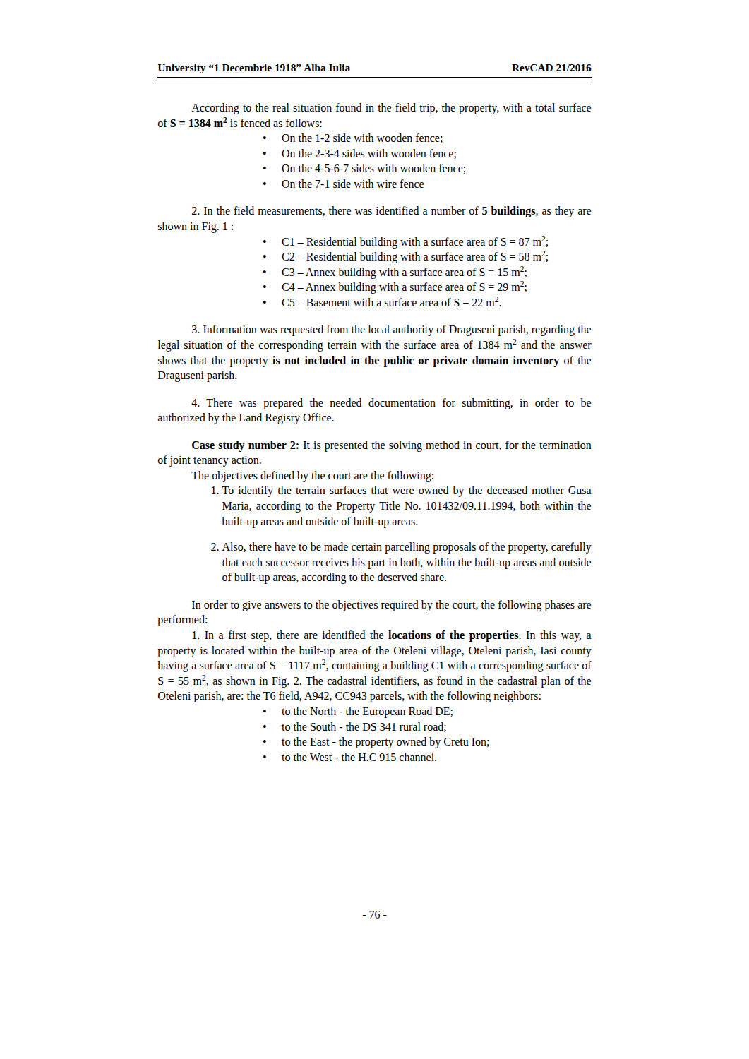University “1 Decembrie 1918” Alba Iulia RevCAD 21/2016
According to the real situation found in the field trip, the property, with a total surface of S = 1384 m2 is fenced as follows:
On the 1-2 side with wooden fence;
On the 2-3-4 sides with wooden fence;
On the 4-5-6-7 sides with wooden fence;
On the 7-1 side with wire fence
2. In the field measurements, there was identified a number of 5 buildings, as they are shown in Fig. 1 :
C1 – Residential building with a surface area of S = 87 m2;
C2 – Residential building with a surface area of S = 58 m2;
C3 – Annex building with a surface area of S = 15 m2;
C4 – Annex building with a surface area of S = 29 m2;
C5 – Basement with a surface area of S = 22 m2.
3. Information was requested from the local authority of Draguseni parish, regarding the legal situation of the corresponding terrain with the surface area of 1384 m2 and the answer shows that the property is not included in the public or private domain inventory of the Draguseni parish.
4. There was prepared the needed documentation for submitting, in order to be authorized by the Land Regisry Office.
Case study number 2: It is presented the solving method in court, for the termination of joint tenancy action.
The objectives defined by the court are the following:
To identify the terrain surfaces that were owned by the deceased mother Gusa Maria, according to the Property Title No. 101432/09.11.1994, both within the built-up areas and outside of built-up areas.
Also, there have to be made certain parcelling proposals of the property, carefully that each successor receives his part in both, within the built-up areas and outside of built-up areas, according to the deserved share.
In order to give answers to the objectives required by the court, the following phases are performed:
1. In a first step, there are identified the locations of the properties. In this way, a property is located within the built-up area of the Oteleni village, Oteleni parish, Iasi county having a surface area of S = 1117 m2, containing a building C1 with a corresponding surface of S = 55 m2, as shown in Fig. 2. The cadastral identifiers, as found in the cadastral plan of the Oteleni parish, are: the T6 field, A942, CC943 parcels, with the following neighbors:
to the North - the European Road DE;
to the South - the DS 341 rural road;
to the East - the property owned by Cretu Ion;
to the West - the H.C 915 channel.
- 76 -